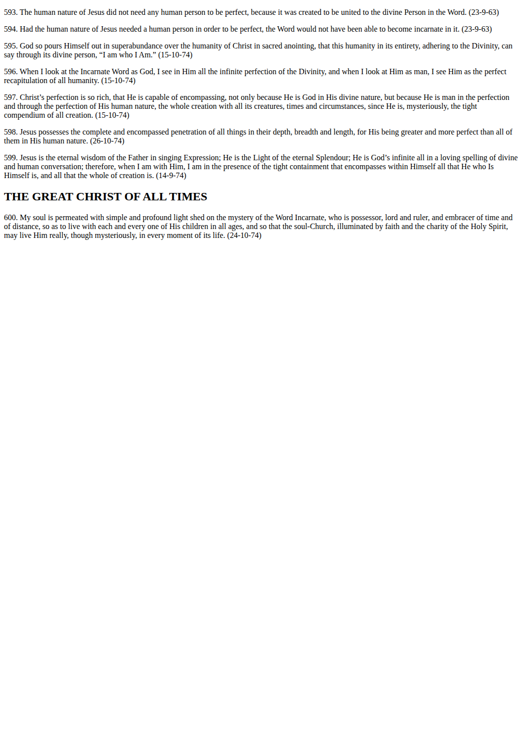593. The human nature of Jesus did not need any human person to be perfect, because it was created to be united to the divine Person in the Word. (23-9-63)
594. Had the human nature of Jesus needed a human person in order to be perfect, the Word would not have been able to become incarnate in it. (23-9-63)
595. God so pours Himself out in superabundance over the humanity of Christ in sacred anointing, that this humanity in its entirety, adhering to the Divinity, can say through its divine person, “I am who I Am.” (15-10-74)
596. When I look at the Incarnate Word as God, I see in Him all the infinite perfection of the Divinity, and when I look at Him as man, I see Him as the perfect recapitulation of all humanity. (15-10-74)
597. Christ’s perfection is so rich, that He is capable of encompassing, not only because He is God in His divine nature, but because He is man in the perfection and through the perfection of His human nature, the whole creation with all its creatures, times and circumstances, since He is, mysteriously, the tight compendium of all creation. (15-10-74)
598. Jesus possesses the complete and encompassed penetration of all things in their depth, breadth and length, for His being greater and more perfect than all of them in His human nature. (26-10-74)
599. Jesus is the eternal wisdom of the Father in singing Expression; He is the Light of the eternal Splendour; He is God’s infinite all in a loving spelling of divine and human conversation; therefore, when I am with Him, I am in the presence of the tight containment that encompasses within Himself all that He who Is Himself is, and all that the whole of creation is. (14-9-74)
THE GREAT CHRIST OF ALL TIMES
600. My soul is permeated with simple and profound light shed on the mystery of the Word Incarnate, who is possessor, lord and ruler, and embracer of time and of distance, so as to live with each and every one of His children in all ages, and so that the soul-Church, illuminated by faith and the charity of the Holy Spirit, may live Him really, though mysteriously, in every moment of its life. (24-10-74)